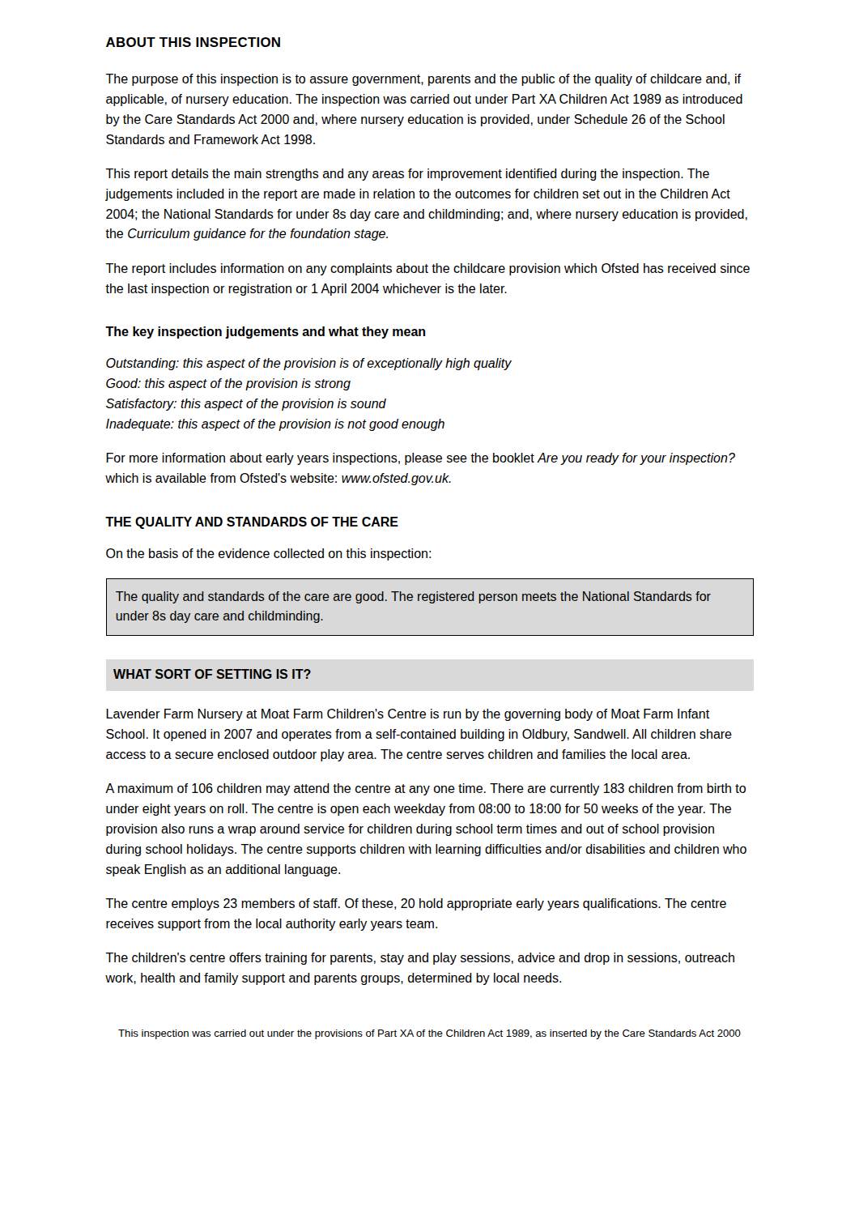ABOUT THIS INSPECTION
The purpose of this inspection is to assure government, parents and the public of the quality of childcare and, if applicable, of nursery education. The inspection was carried out under Part XA Children Act 1989 as introduced by the Care Standards Act 2000 and, where nursery education is provided, under Schedule 26 of the School Standards and Framework Act 1998.
This report details the main strengths and any areas for improvement identified during the inspection. The judgements included in the report are made in relation to the outcomes for children set out in the Children Act 2004; the National Standards for under 8s day care and childminding; and, where nursery education is provided, the Curriculum guidance for the foundation stage.
The report includes information on any complaints about the childcare provision which Ofsted has received since the last inspection or registration or 1 April 2004 whichever is the later.
The key inspection judgements and what they mean
Outstanding: this aspect of the provision is of exceptionally high quality
Good: this aspect of the provision is strong
Satisfactory: this aspect of the provision is sound
Inadequate: this aspect of the provision is not good enough
For more information about early years inspections, please see the booklet Are you ready for your inspection? which is available from Ofsted's website: www.ofsted.gov.uk.
THE QUALITY AND STANDARDS OF THE CARE
On the basis of the evidence collected on this inspection:
The quality and standards of the care are good. The registered person meets the National Standards for under 8s day care and childminding.
WHAT SORT OF SETTING IS IT?
Lavender Farm Nursery at Moat Farm Children's Centre is run by the governing body of Moat Farm Infant School. It opened in 2007 and operates from a self-contained building in Oldbury, Sandwell. All children share access to a secure enclosed outdoor play area. The centre serves children and families the local area.
A maximum of 106 children may attend the centre at any one time. There are currently 183 children from birth to under eight years on roll. The centre is open each weekday from 08:00 to 18:00 for 50 weeks of the year. The provision also runs a wrap around service for children during school term times and out of school provision during school holidays. The centre supports children with learning difficulties and/or disabilities and children who speak English as an additional language.
The centre employs 23 members of staff. Of these, 20 hold appropriate early years qualifications. The centre receives support from the local authority early years team.
The children's centre offers training for parents, stay and play sessions, advice and drop in sessions, outreach work, health and family support and parents groups, determined by local needs.
This inspection was carried out under the provisions of Part XA of the Children Act 1989, as inserted by the Care Standards Act 2000